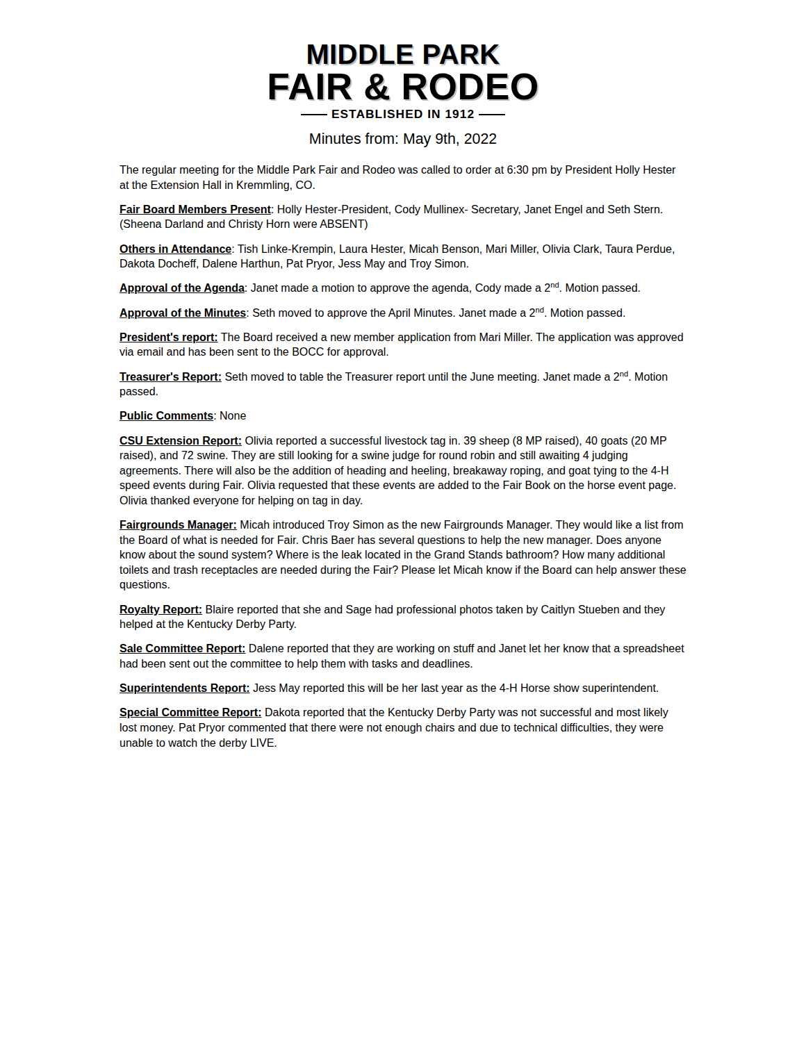MIDDLE PARK
FAIR & RODEO
ESTABLISHED IN 1912
Minutes from: May 9th, 2022
The regular meeting for the Middle Park Fair and Rodeo was called to order at 6:30 pm by President Holly Hester at the Extension Hall in Kremmling, CO.
Fair Board Members Present: Holly Hester-President, Cody Mullinex- Secretary, Janet Engel and Seth Stern. (Sheena Darland and Christy Horn were ABSENT)
Others in Attendance: Tish Linke-Krempin, Laura Hester, Micah Benson, Mari Miller, Olivia Clark, Taura Perdue, Dakota Docheff, Dalene Harthun, Pat Pryor, Jess May and Troy Simon.
Approval of the Agenda: Janet made a motion to approve the agenda, Cody made a 2nd. Motion passed.
Approval of the Minutes: Seth moved to approve the April Minutes. Janet made a 2nd. Motion passed.
President's report: The Board received a new member application from Mari Miller. The application was approved via email and has been sent to the BOCC for approval.
Treasurer's Report: Seth moved to table the Treasurer report until the June meeting. Janet made a 2nd. Motion passed.
Public Comments: None
CSU Extension Report: Olivia reported a successful livestock tag in. 39 sheep (8 MP raised), 40 goats (20 MP raised), and 72 swine. They are still looking for a swine judge for round robin and still awaiting 4 judging agreements. There will also be the addition of heading and heeling, breakaway roping, and goat tying to the 4-H speed events during Fair. Olivia requested that these events are added to the Fair Book on the horse event page. Olivia thanked everyone for helping on tag in day.
Fairgrounds Manager: Micah introduced Troy Simon as the new Fairgrounds Manager. They would like a list from the Board of what is needed for Fair. Chris Baer has several questions to help the new manager. Does anyone know about the sound system? Where is the leak located in the Grand Stands bathroom? How many additional toilets and trash receptacles are needed during the Fair? Please let Micah know if the Board can help answer these questions.
Royalty Report: Blaire reported that she and Sage had professional photos taken by Caitlyn Stueben and they helped at the Kentucky Derby Party.
Sale Committee Report: Dalene reported that they are working on stuff and Janet let her know that a spreadsheet had been sent out the committee to help them with tasks and deadlines.
Superintendents Report: Jess May reported this will be her last year as the 4-H Horse show superintendent.
Special Committee Report: Dakota reported that the Kentucky Derby Party was not successful and most likely lost money. Pat Pryor commented that there were not enough chairs and due to technical difficulties, they were unable to watch the derby LIVE.